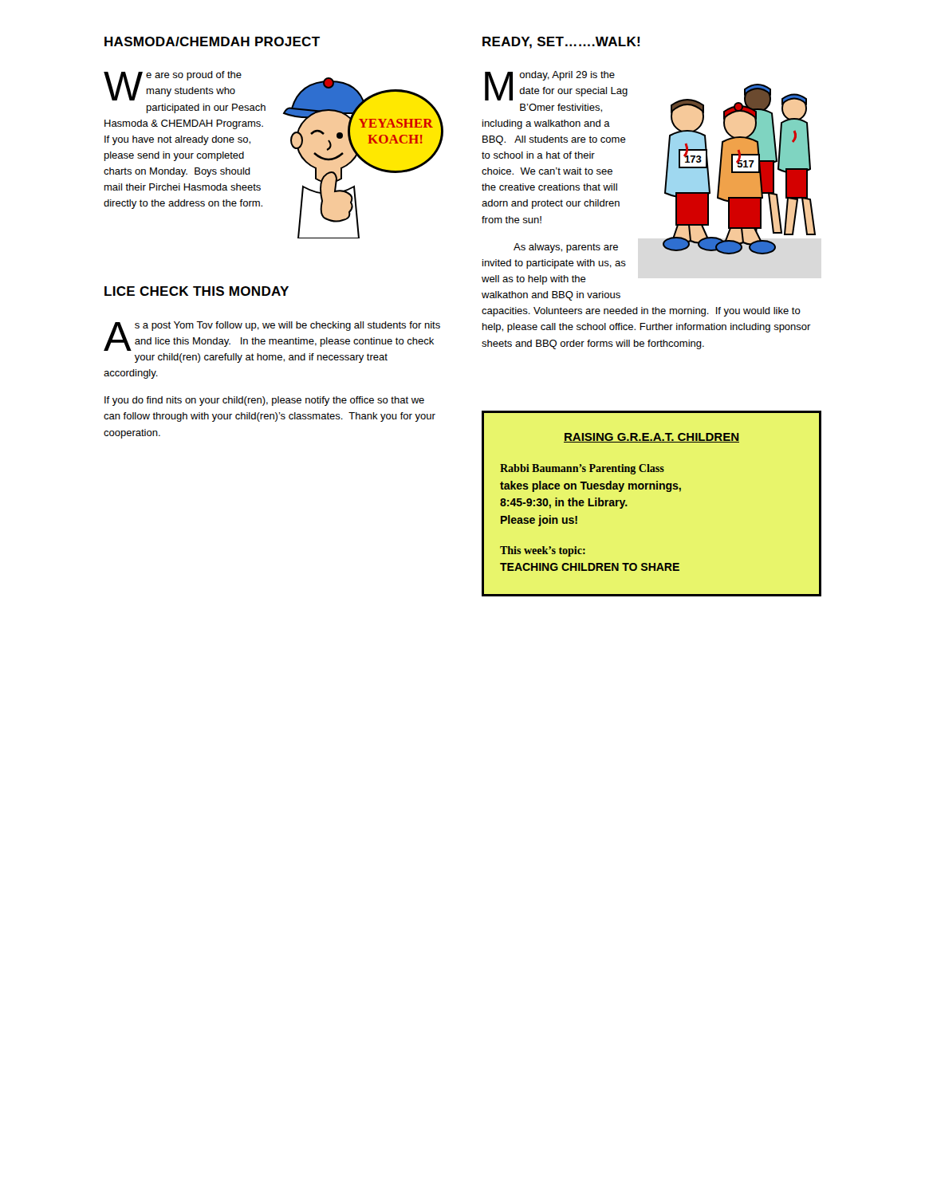HASMODA/CHEMDAH PROJECT
YEYASHER KOACH!
We are so proud of the many students who participated in our Pesach Hasmoda & CHEMDAH Programs. If you have not already done so, please send in your completed charts on Monday. Boys should mail their Pirchei Hasmoda sheets directly to the address on the form.
LICE CHECK THIS MONDAY
As a post Yom Tov follow up, we will be checking all students for nits and lice this Monday. In the meantime, please continue to check your child(ren) carefully at home, and if necessary treat accordingly.
If you do find nits on your child(ren), please notify the office so that we can follow through with your child(ren)’s classmates. Thank you for your cooperation.
READY, SET…….WALK!
173 517
Monday, April 29 is the date for our special Lag B’Omer festivities, including a walkathon and a BBQ. All students are to come to school in a hat of their choice. We can’t wait to see the creative creations that will adorn and protect our children from the sun!
As always, parents are invited to participate with us, as well as to help with the walkathon and BBQ in various capacities. Volunteers are needed in the morning. If you would like to help, please call the school office. Further information including sponsor sheets and BBQ order forms will be forthcoming.
RAISING G.R.E.A.T. CHILDREN
Rabbi Baumann’s Parenting Class
takes place on Tuesday mornings,
8:45-9:30, in the Library.
Please join us!
This week’s topic:
TEACHING CHILDREN TO SHARE